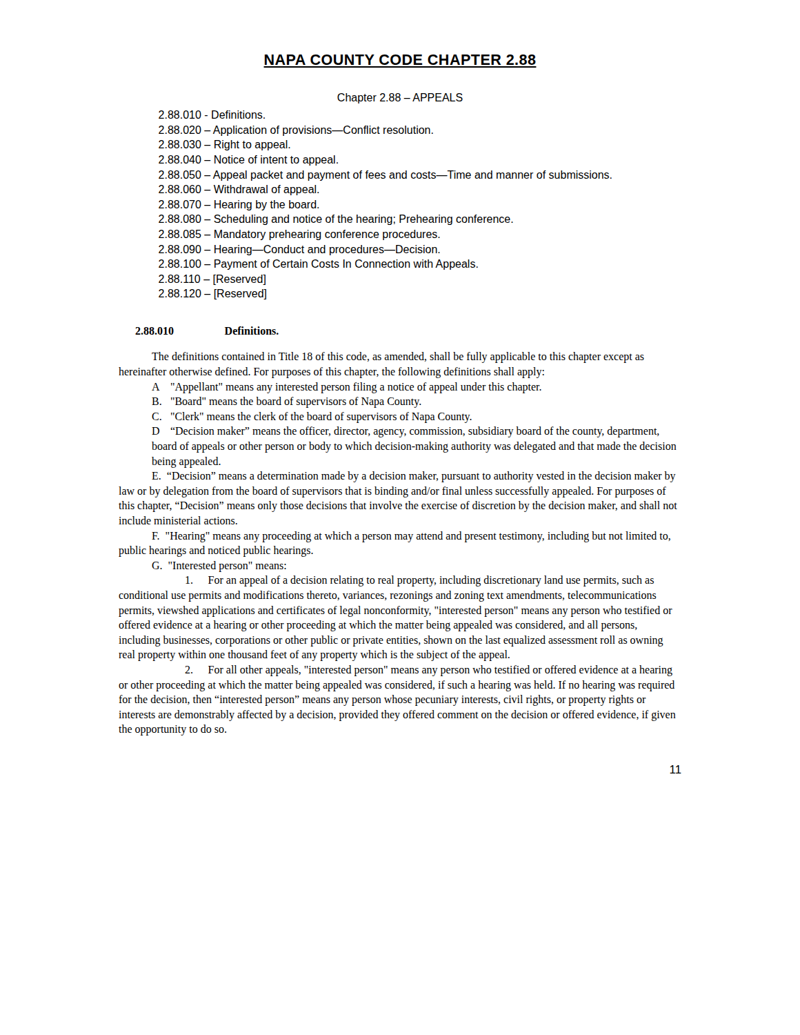NAPA COUNTY CODE CHAPTER 2.88
Chapter 2.88 – APPEALS
2.88.010 - Definitions.
2.88.020 – Application of provisions—Conflict resolution.
2.88.030 – Right to appeal.
2.88.040 – Notice of intent to appeal.
2.88.050 – Appeal packet and payment of fees and costs—Time and manner of submissions.
2.88.060 – Withdrawal of appeal.
2.88.070 – Hearing by the board.
2.88.080 – Scheduling and notice of the hearing; Prehearing conference.
2.88.085 – Mandatory prehearing conference procedures.
2.88.090 – Hearing—Conduct and procedures—Decision.
2.88.100 – Payment of Certain Costs In Connection with Appeals.
2.88.110 – [Reserved]
2.88.120 – [Reserved]
2.88.010 Definitions.
The definitions contained in Title 18 of this code, as amended, shall be fully applicable to this chapter except as hereinafter otherwise defined. For purposes of this chapter, the following definitions shall apply:
A"Appellant" means any interested person filing a notice of appeal under this chapter.
B."Board" means the board of supervisors of Napa County.
C."Clerk" means the clerk of the board of supervisors of Napa County.
D“Decision maker” means the officer, director, agency, commission, subsidiary board of the county, department, board of appeals or other person or body to which decision-making authority was delegated and that made the decision being appealed.
E. “Decision” means a determination made by a decision maker, pursuant to authority vested in the decision maker by law or by delegation from the board of supervisors that is binding and/or final unless successfully appealed. For purposes of this chapter, “Decision” means only those decisions that involve the exercise of discretion by the decision maker, and shall not include ministerial actions.
F. "Hearing" means any proceeding at which a person may attend and present testimony, including but not limited to, public hearings and noticed public hearings.
G. "Interested person" means:
1. For an appeal of a decision relating to real property, including discretionary land use permits, such as conditional use permits and modifications thereto, variances, rezonings and zoning text amendments, telecommunications permits, viewshed applications and certificates of legal nonconformity, "interested person" means any person who testified or offered evidence at a hearing or other proceeding at which the matter being appealed was considered, and all persons, including businesses, corporations or other public or private entities, shown on the last equalized assessment roll as owning real property within one thousand feet of any property which is the subject of the appeal.
2. For all other appeals, "interested person" means any person who testified or offered evidence at a hearing or other proceeding at which the matter being appealed was considered, if such a hearing was held. If no hearing was required for the decision, then “interested person” means any person whose pecuniary interests, civil rights, or property rights or interests are demonstrably affected by a decision, provided they offered comment on the decision or offered evidence, if given the opportunity to do so.
11